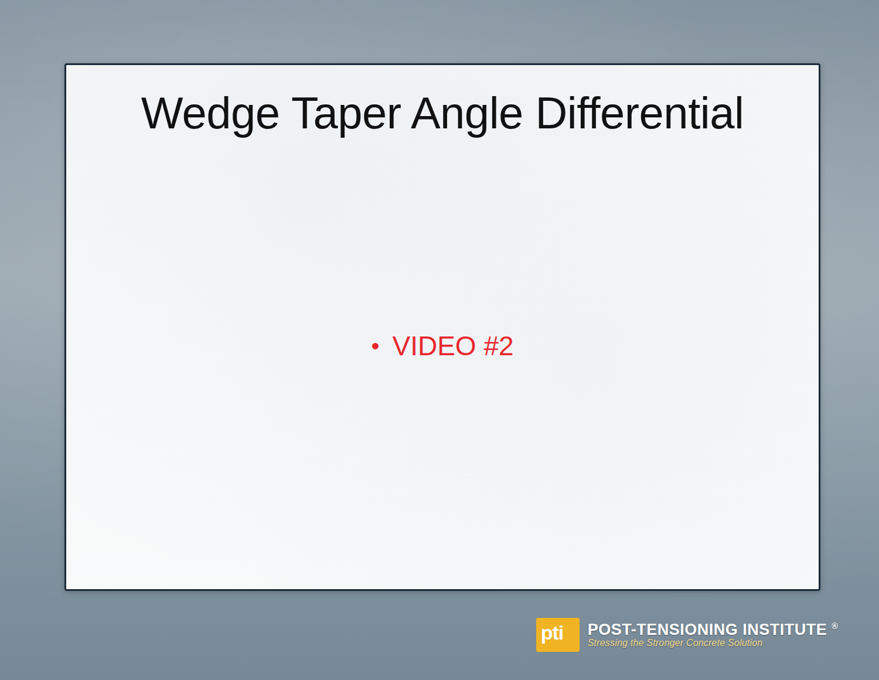Wedge Taper Angle Differential
VIDEO #2
pti
POST-TENSIONING INSTITUTE ®
Stressing the Stronger Concrete Solution